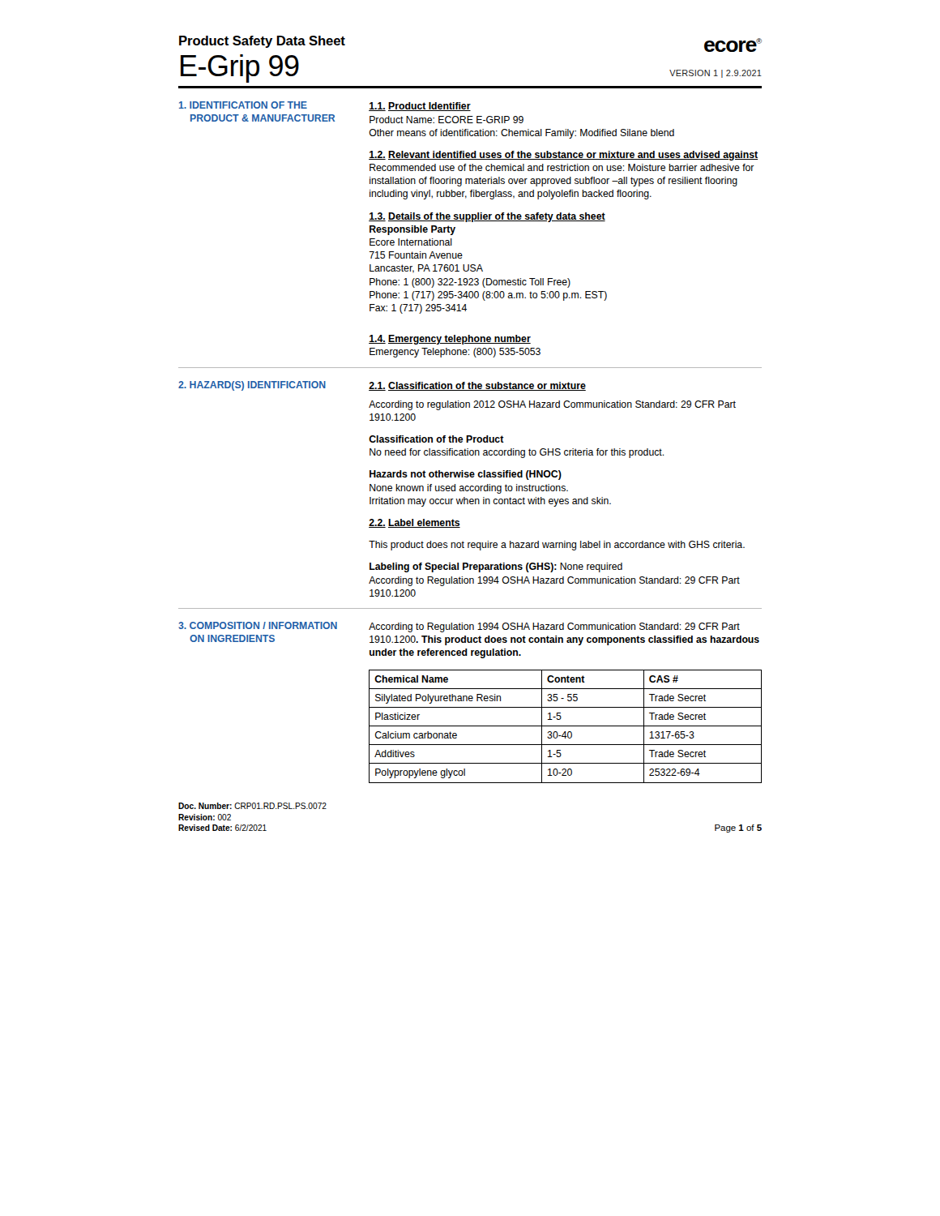Product Safety Data Sheet
E-Grip 99
ecore®
VERSION 1 | 2.9.2021
1. IDENTIFICATION OF THE PRODUCT & MANUFACTURER
1.1. Product Identifier
Product Name: ECORE E-GRIP 99
Other means of identification: Chemical Family: Modified Silane blend
1.2. Relevant identified uses of the substance or mixture and uses advised against
Recommended use of the chemical and restriction on use: Moisture barrier adhesive for installation of flooring materials over approved subfloor –all types of resilient flooring including vinyl, rubber, fiberglass, and polyolefin backed flooring.
1.3. Details of the supplier of the safety data sheet
Responsible Party
Ecore International
715 Fountain Avenue
Lancaster, PA 17601 USA
Phone: 1 (800) 322-1923 (Domestic Toll Free)
Phone: 1 (717) 295-3400 (8:00 a.m. to 5:00 p.m. EST)
Fax: 1 (717) 295-3414
1.4. Emergency telephone number
Emergency Telephone: (800) 535-5053
2. HAZARD(S) IDENTIFICATION
2.1. Classification of the substance or mixture
According to regulation 2012 OSHA Hazard Communication Standard: 29 CFR Part 1910.1200
Classification of the Product
No need for classification according to GHS criteria for this product.
Hazards not otherwise classified (HNOC)
None known if used according to instructions.
Irritation may occur when in contact with eyes and skin.
2.2. Label elements
This product does not require a hazard warning label in accordance with GHS criteria.
Labeling of Special Preparations (GHS): None required
According to Regulation 1994 OSHA Hazard Communication Standard: 29 CFR Part 1910.1200
3. COMPOSITION / INFORMATION ON INGREDIENTS
According to Regulation 1994 OSHA Hazard Communication Standard: 29 CFR Part 1910.1200. This product does not contain any components classified as hazardous under the referenced regulation.
| Chemical Name | Content | CAS # |
| --- | --- | --- |
| Silylated Polyurethane Resin | 35 - 55 | Trade Secret |
| Plasticizer | 1-5 | Trade Secret |
| Calcium carbonate | 30-40 | 1317-65-3 |
| Additives | 1-5 | Trade Secret |
| Polypropylene glycol | 10-20 | 25322-69-4 |
Doc. Number: CRP01.RD.PSL.PS.0072
Revision: 002
Revised Date: 6/2/2021
Page 1 of 5